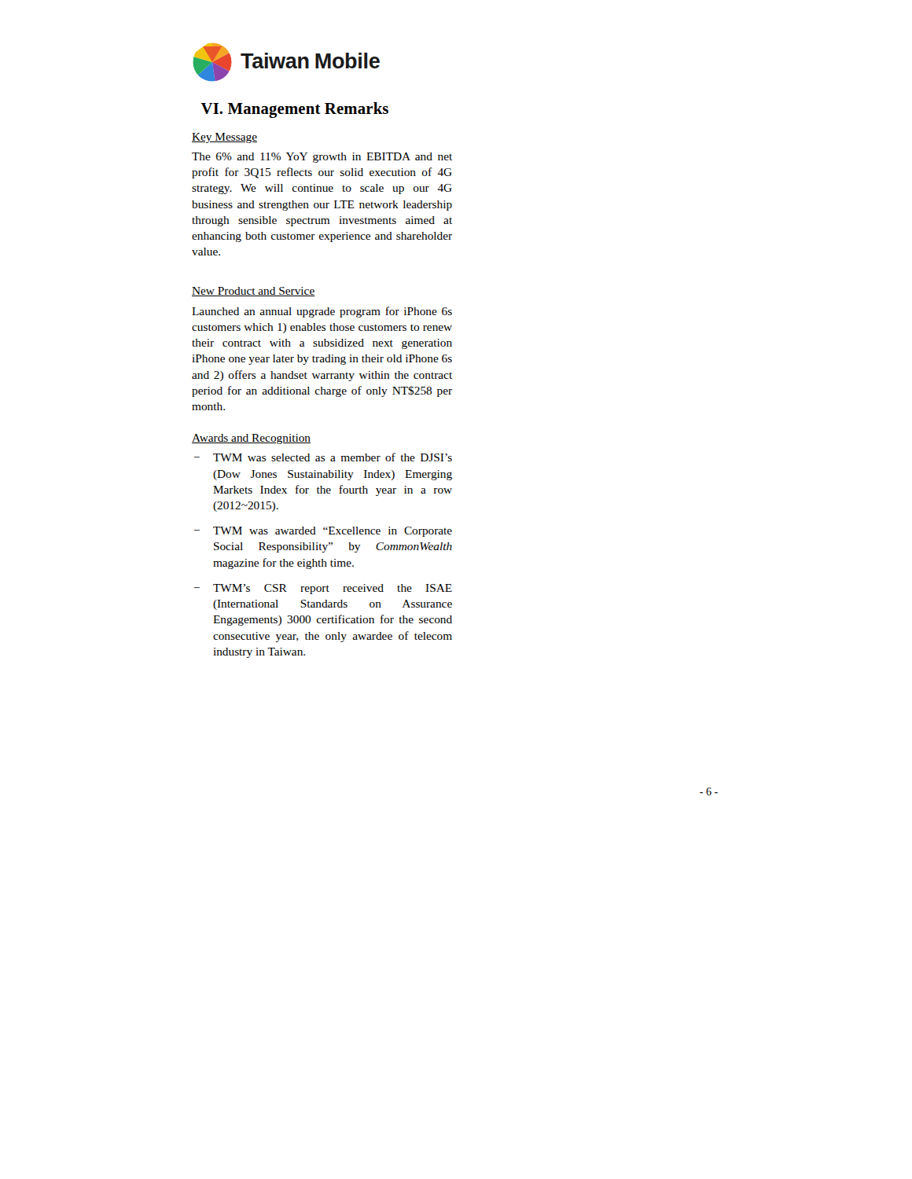TaiwanMobile
VI. Management Remarks
Key Message
The 6% and 11% YoY growth in EBITDA and net profit for 3Q15 reflects our solid execution of 4G strategy. We will continue to scale up our 4G business and strengthen our LTE network leadership through sensible spectrum investments aimed at enhancing both customer experience and shareholder value.
New Product and Service
Launched an annual upgrade program for iPhone 6s customers which 1) enables those customers to renew their contract with a subsidized next generation iPhone one year later by trading in their old iPhone 6s and 2) offers a handset warranty within the contract period for an additional charge of only NT$258 per month.
Awards and Recognition
TWM was selected as a member of the DJSI’s (Dow Jones Sustainability Index) Emerging Markets Index for the fourth year in a row (2012~2015).
TWM was awarded “Excellence in Corporate Social Responsibility” by CommonWealth magazine for the eighth time.
TWM’s CSR report received the ISAE (International Standards on Assurance Engagements) 3000 certification for the second consecutive year, the only awardee of telecom industry in Taiwan.
- 6 -